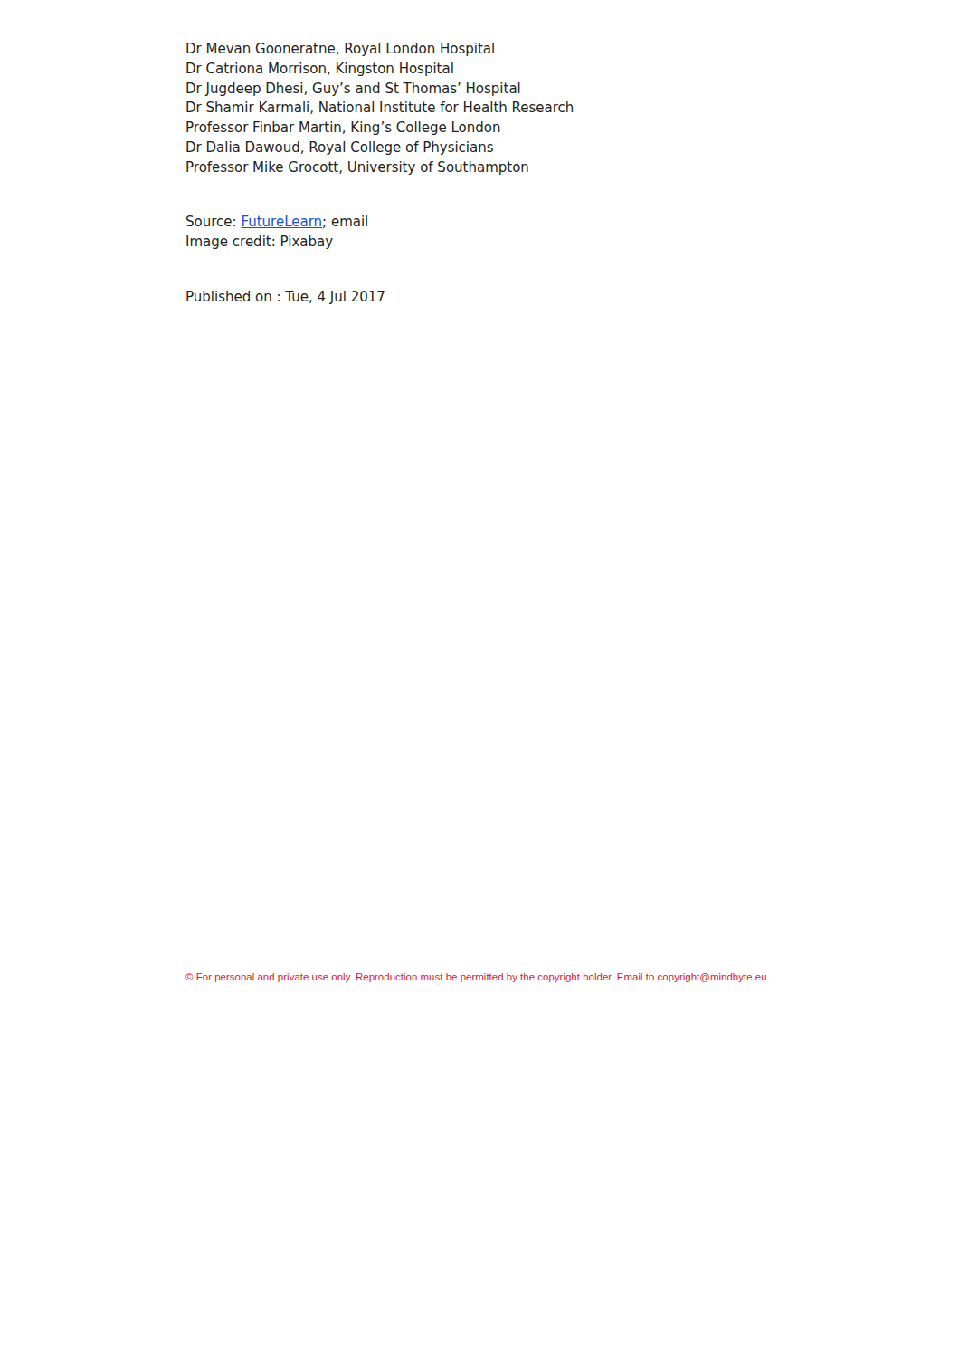Dr Mevan Gooneratne, Royal London Hospital
Dr Catriona Morrison, Kingston Hospital
Dr Jugdeep Dhesi, Guy’s and St Thomas’ Hospital
Dr Shamir Karmali, National Institute for Health Research
Professor Finbar Martin, King’s College London
Dr Dalia Dawoud, Royal College of Physicians
Professor Mike Grocott, University of Southampton
Source: FutureLearn; email
Image credit: Pixabay
Published on : Tue, 4 Jul 2017
© For personal and private use only. Reproduction must be permitted by the copyright holder. Email to copyright@mindbyte.eu.